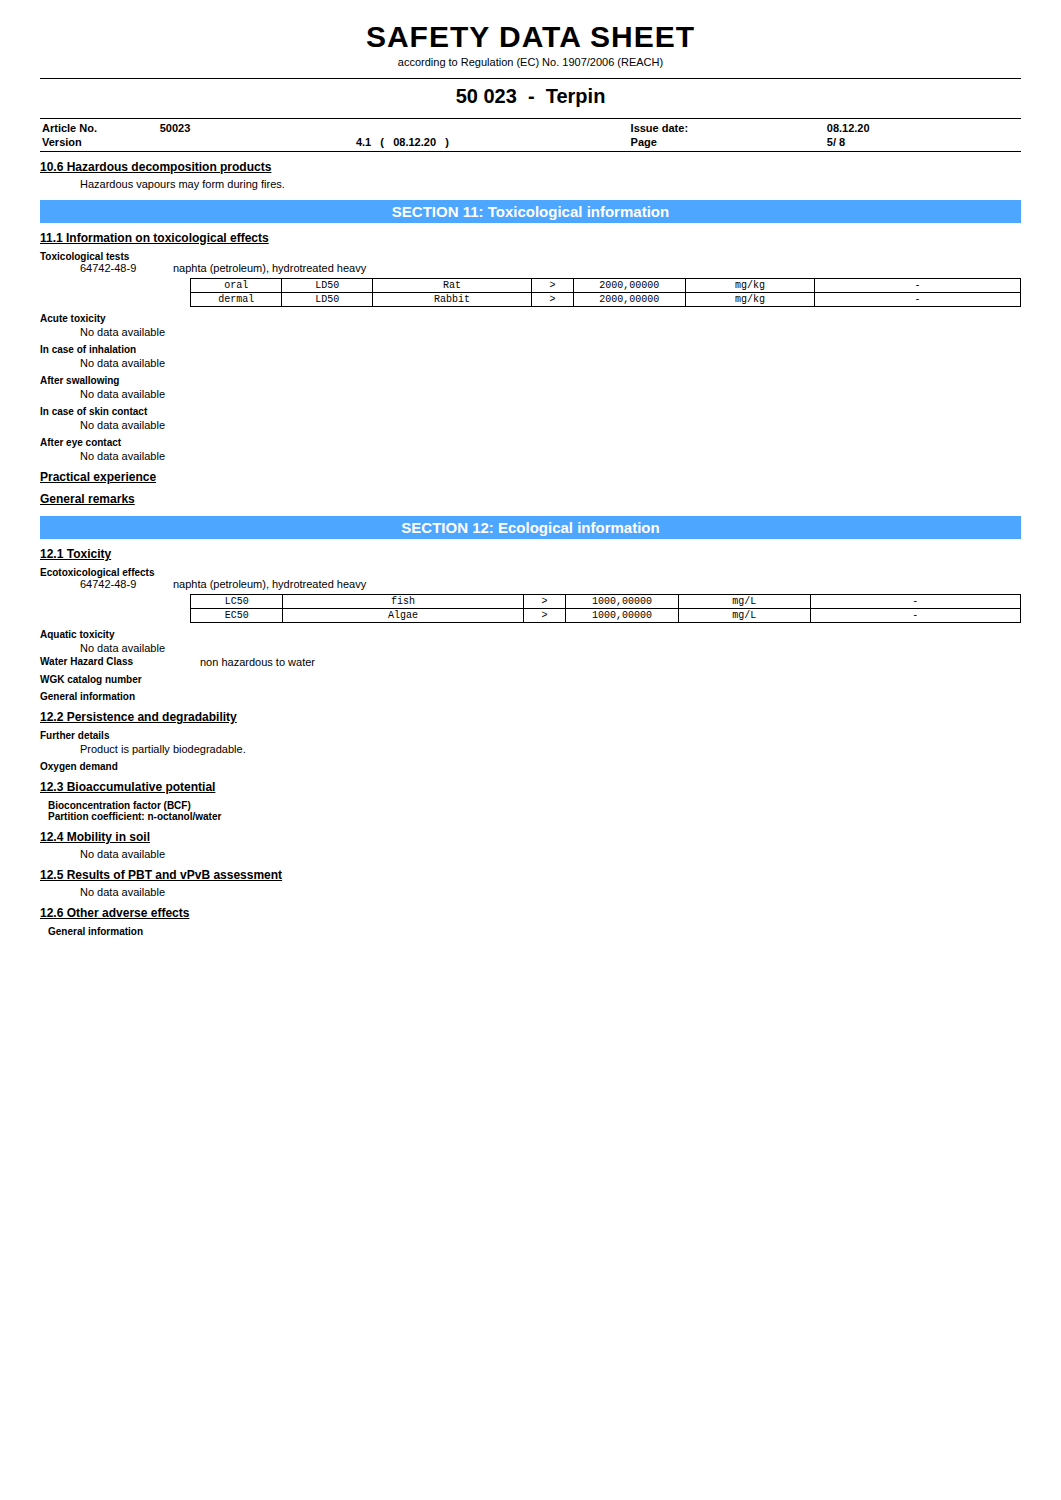SAFETY DATA SHEET
according to Regulation (EC) No. 1907/2006 (REACH)
50 023 - Terpin
| Article No. | 50023 | | Issue date: | 08.12.20 |
| Version | | 4.1 ( 08.12.20 ) | Page | 5/ 8 |
10.6 Hazardous decomposition products
Hazardous vapours may form during fires.
SECTION 11: Toxicological information
11.1 Information on toxicological effects
Toxicological tests
64742-48-9 naphta (petroleum), hydrotreated heavy
| oral | LD50 | Rat | > | 2000,00000 | mg/kg | - |
| dermal | LD50 | Rabbit | > | 2000,00000 | mg/kg | - |
Acute toxicity
No data available
In case of inhalation
No data available
After swallowing
No data available
In case of skin contact
No data available
After eye contact
No data available
Practical experience
General remarks
SECTION 12: Ecological information
12.1 Toxicity
Ecotoxicological effects
64742-48-9 naphta (petroleum), hydrotreated heavy
| LC50 | fish | > | 1000,00000 | mg/L | - |
| EC50 | Algae | > | 1000,00000 | mg/L | - |
Aquatic toxicity
No data available
Water Hazard Class
non hazardous to water
WGK catalog number
General information
12.2 Persistence and degradability
Further details
Product is partially biodegradable.
Oxygen demand
12.3 Bioaccumulative potential
Bioconcentration factor (BCF)
Partition coefficient: n-octanol/water
12.4 Mobility in soil
No data available
12.5 Results of PBT and vPvB assessment
No data available
12.6 Other adverse effects
General information